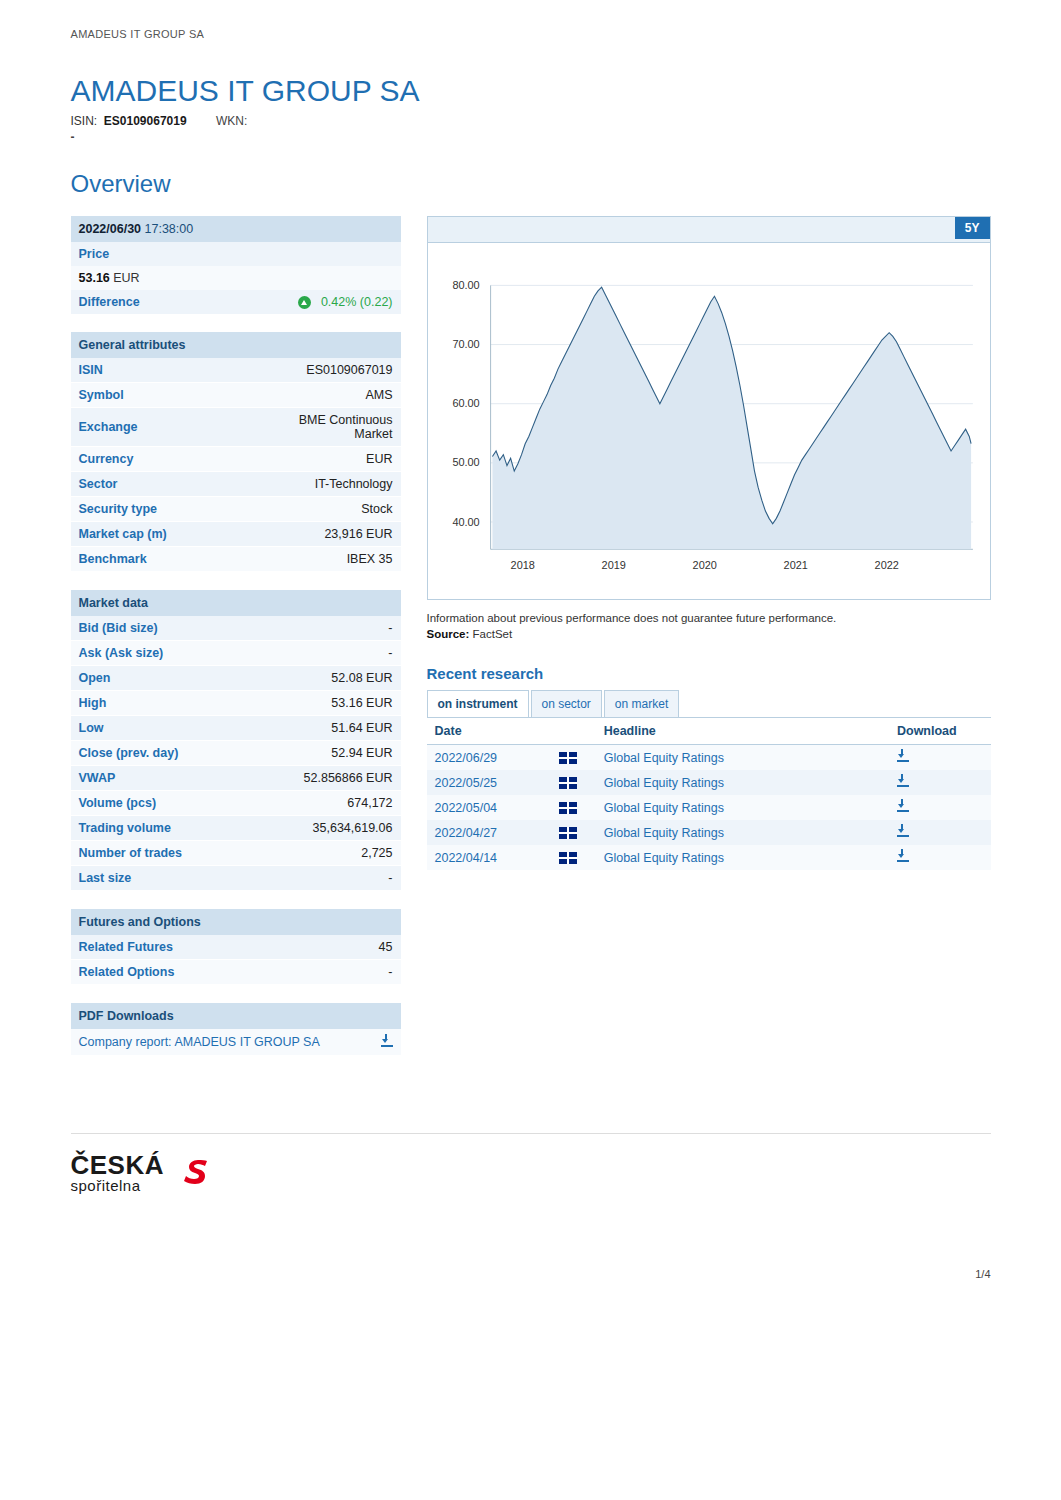AMADEUS IT GROUP SA
AMADEUS IT GROUP SA
ISIN: ES0109067019 WKN:
-
Overview
2022/06/30 17:38:00
| Price | |
| 53.16 EUR |
| Difference | 0.42% (0.22) |
General attributes
| ISIN | ES0109067019 |
| Symbol | AMS |
| Exchange | BME Continuous Market |
| Currency | EUR |
| Sector | IT-Technology |
| Security type | Stock |
| Market cap (m) | 23,916 EUR |
| Benchmark | IBEX 35 |
Market data
| Bid (Bid size) | - |
| Ask (Ask size) | - |
| Open | 52.08 EUR |
| High | 53.16 EUR |
| Low | 51.64 EUR |
| Close (prev. day) | 52.94 EUR |
| VWAP | 52.856866 EUR |
| Volume (pcs) | 674,172 |
| Trading volume | 35,634,619.06 |
| Number of trades | 2,725 |
| Last size | - |
Futures and Options
| Related Futures | 45 |
| Related Options | - |
PDF Downloads
Company report: AMADEUS IT GROUP SA
5Y
80.00 70.00 60.00 50.00 40.00 2018 2019 2020 2021 2022
Information about previous performance does not guarantee future performance.
Source: FactSet
Recent research
on instrument
on sector
on market
| Date | | Headline | Download |
| --- | --- | --- | --- |
| 2022/06/29 | | Global Equity Ratings | |
| 2022/05/25 | | Global Equity Ratings | |
| 2022/05/04 | | Global Equity Ratings | |
| 2022/04/27 | | Global Equity Ratings | |
| 2022/04/14 | | Global Equity Ratings | |
1/4
ČESKÁ
spořitelna